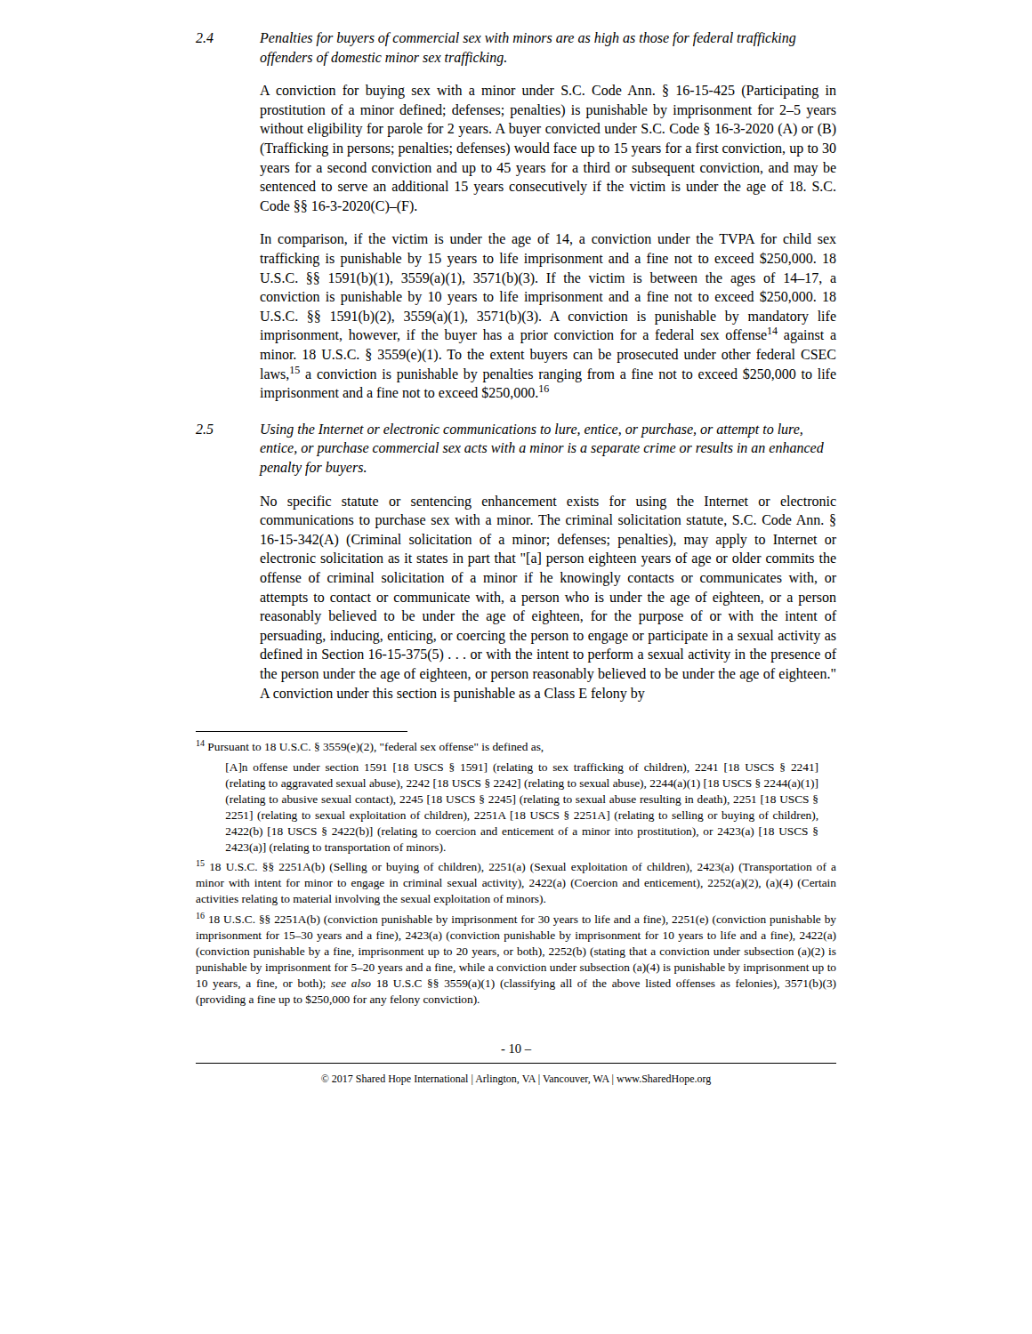2.4
Penalties for buyers of commercial sex with minors are as high as those for federal trafficking offenders of domestic minor sex trafficking.
A conviction for buying sex with a minor under S.C. Code Ann. § 16-15-425 (Participating in prostitution of a minor defined; defenses; penalties) is punishable by imprisonment for 2–5 years without eligibility for parole for 2 years. A buyer convicted under S.C. Code § 16-3-2020 (A) or (B) (Trafficking in persons; penalties; defenses) would face up to 15 years for a first conviction, up to 30 years for a second conviction and up to 45 years for a third or subsequent conviction, and may be sentenced to serve an additional 15 years consecutively if the victim is under the age of 18. S.C. Code §§ 16-3-2020(C)–(F).
In comparison, if the victim is under the age of 14, a conviction under the TVPA for child sex trafficking is punishable by 15 years to life imprisonment and a fine not to exceed $250,000. 18 U.S.C. §§ 1591(b)(1), 3559(a)(1), 3571(b)(3). If the victim is between the ages of 14–17, a conviction is punishable by 10 years to life imprisonment and a fine not to exceed $250,000. 18 U.S.C. §§ 1591(b)(2), 3559(a)(1), 3571(b)(3). A conviction is punishable by mandatory life imprisonment, however, if the buyer has a prior conviction for a federal sex offense14 against a minor. 18 U.S.C. § 3559(e)(1). To the extent buyers can be prosecuted under other federal CSEC laws,15 a conviction is punishable by penalties ranging from a fine not to exceed $250,000 to life imprisonment and a fine not to exceed $250,000.16
2.5
Using the Internet or electronic communications to lure, entice, or purchase, or attempt to lure, entice, or purchase commercial sex acts with a minor is a separate crime or results in an enhanced penalty for buyers.
No specific statute or sentencing enhancement exists for using the Internet or electronic communications to purchase sex with a minor. The criminal solicitation statute, S.C. Code Ann. § 16-15-342(A) (Criminal solicitation of a minor; defenses; penalties), may apply to Internet or electronic solicitation as it states in part that "[a] person eighteen years of age or older commits the offense of criminal solicitation of a minor if he knowingly contacts or communicates with, or attempts to contact or communicate with, a person who is under the age of eighteen, or a person reasonably believed to be under the age of eighteen, for the purpose of or with the intent of persuading, inducing, enticing, or coercing the person to engage or participate in a sexual activity as defined in Section 16-15-375(5) . . . or with the intent to perform a sexual activity in the presence of the person under the age of eighteen, or person reasonably believed to be under the age of eighteen." A conviction under this section is punishable as a Class E felony by
14 Pursuant to 18 U.S.C. § 3559(e)(2), "federal sex offense" is defined as,
[A]n offense under section 1591 [18 USCS § 1591] (relating to sex trafficking of children), 2241 [18 USCS § 2241] (relating to aggravated sexual abuse), 2242 [18 USCS § 2242] (relating to sexual abuse), 2244(a)(1) [18 USCS § 2244(a)(1)] (relating to abusive sexual contact), 2245 [18 USCS § 2245] (relating to sexual abuse resulting in death), 2251 [18 USCS § 2251] (relating to sexual exploitation of children), 2251A [18 USCS § 2251A] (relating to selling or buying of children), 2422(b) [18 USCS § 2422(b)] (relating to coercion and enticement of a minor into prostitution), or 2423(a) [18 USCS § 2423(a)] (relating to transportation of minors).
15 18 U.S.C. §§ 2251A(b) (Selling or buying of children), 2251(a) (Sexual exploitation of children), 2423(a) (Transportation of a minor with intent for minor to engage in criminal sexual activity), 2422(a) (Coercion and enticement), 2252(a)(2), (a)(4) (Certain activities relating to material involving the sexual exploitation of minors).
16 18 U.S.C. §§ 2251A(b) (conviction punishable by imprisonment for 30 years to life and a fine), 2251(e) (conviction punishable by imprisonment for 15–30 years and a fine), 2423(a) (conviction punishable by imprisonment for 10 years to life and a fine), 2422(a) (conviction punishable by a fine, imprisonment up to 20 years, or both), 2252(b) (stating that a conviction under subsection (a)(2) is punishable by imprisonment for 5–20 years and a fine, while a conviction under subsection (a)(4) is punishable by imprisonment up to 10 years, a fine, or both); see also 18 U.S.C §§ 3559(a)(1) (classifying all of the above listed offenses as felonies), 3571(b)(3) (providing a fine up to $250,000 for any felony conviction).
- 10 –
© 2017 Shared Hope International | Arlington, VA | Vancouver, WA | www.SharedHope.org